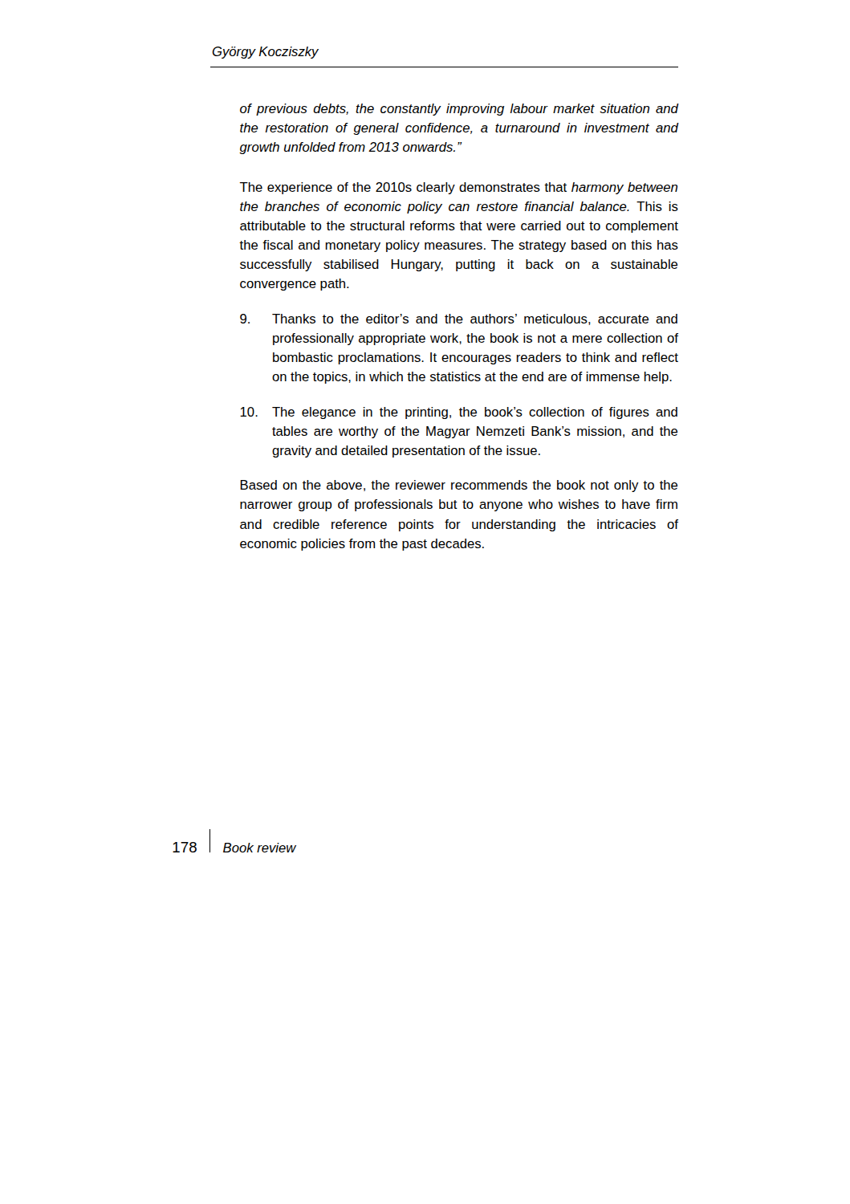György Kocziszky
of previous debts, the constantly improving labour market situation and the restoration of general confidence, a turnaround in investment and growth unfolded from 2013 onwards.”
The experience of the 2010s clearly demonstrates that harmony between the branches of economic policy can restore financial balance. This is attributable to the structural reforms that were carried out to complement the fiscal and monetary policy measures. The strategy based on this has successfully stabilised Hungary, putting it back on a sustainable convergence path.
9. Thanks to the editor’s and the authors’ meticulous, accurate and professionally appropriate work, the book is not a mere collection of bombastic proclamations. It encourages readers to think and reflect on the topics, in which the statistics at the end are of immense help.
10. The elegance in the printing, the book’s collection of figures and tables are worthy of the Magyar Nemzeti Bank’s mission, and the gravity and detailed presentation of the issue.
Based on the above, the reviewer recommends the book not only to the narrower group of professionals but to anyone who wishes to have firm and credible reference points for understanding the intricacies of economic policies from the past decades.
178 Book review